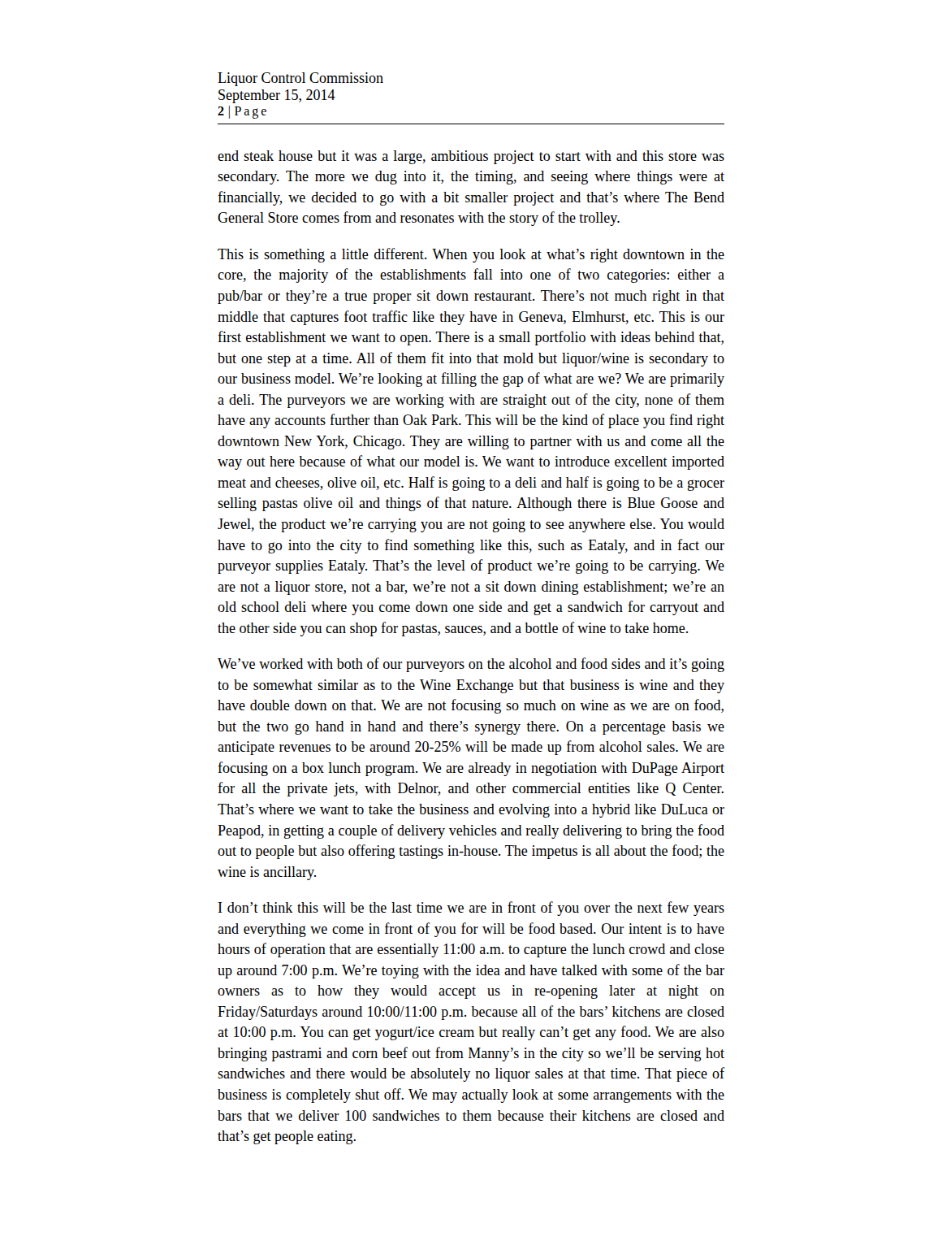Liquor Control Commission September 15, 2014 2 | Page
end steak house but it was a large, ambitious project to start with and this store was secondary. The more we dug into it, the timing, and seeing where things were at financially, we decided to go with a bit smaller project and that’s where The Bend General Store comes from and resonates with the story of the trolley.
This is something a little different. When you look at what’s right downtown in the core, the majority of the establishments fall into one of two categories: either a pub/bar or they’re a true proper sit down restaurant. There’s not much right in that middle that captures foot traffic like they have in Geneva, Elmhurst, etc. This is our first establishment we want to open. There is a small portfolio with ideas behind that, but one step at a time. All of them fit into that mold but liquor/wine is secondary to our business model. We’re looking at filling the gap of what are we? We are primarily a deli. The purveyors we are working with are straight out of the city, none of them have any accounts further than Oak Park. This will be the kind of place you find right downtown New York, Chicago. They are willing to partner with us and come all the way out here because of what our model is. We want to introduce excellent imported meat and cheeses, olive oil, etc. Half is going to a deli and half is going to be a grocer selling pastas olive oil and things of that nature. Although there is Blue Goose and Jewel, the product we’re carrying you are not going to see anywhere else. You would have to go into the city to find something like this, such as Eataly, and in fact our purveyor supplies Eataly. That’s the level of product we’re going to be carrying. We are not a liquor store, not a bar, we’re not a sit down dining establishment; we’re an old school deli where you come down one side and get a sandwich for carryout and the other side you can shop for pastas, sauces, and a bottle of wine to take home.
We’ve worked with both of our purveyors on the alcohol and food sides and it’s going to be somewhat similar as to the Wine Exchange but that business is wine and they have double down on that. We are not focusing so much on wine as we are on food, but the two go hand in hand and there’s synergy there. On a percentage basis we anticipate revenues to be around 20-25% will be made up from alcohol sales. We are focusing on a box lunch program. We are already in negotiation with DuPage Airport for all the private jets, with Delnor, and other commercial entities like Q Center. That’s where we want to take the business and evolving into a hybrid like DuLuca or Peapod, in getting a couple of delivery vehicles and really delivering to bring the food out to people but also offering tastings in-house. The impetus is all about the food; the wine is ancillary.
I don’t think this will be the last time we are in front of you over the next few years and everything we come in front of you for will be food based. Our intent is to have hours of operation that are essentially 11:00 a.m. to capture the lunch crowd and close up around 7:00 p.m. We’re toying with the idea and have talked with some of the bar owners as to how they would accept us in re-opening later at night on Friday/Saturdays around 10:00/11:00 p.m. because all of the bars’ kitchens are closed at 10:00 p.m. You can get yogurt/ice cream but really can’t get any food. We are also bringing pastrami and corn beef out from Manny’s in the city so we’ll be serving hot sandwiches and there would be absolutely no liquor sales at that time. That piece of business is completely shut off. We may actually look at some arrangements with the bars that we deliver 100 sandwiches to them because their kitchens are closed and that’s get people eating.